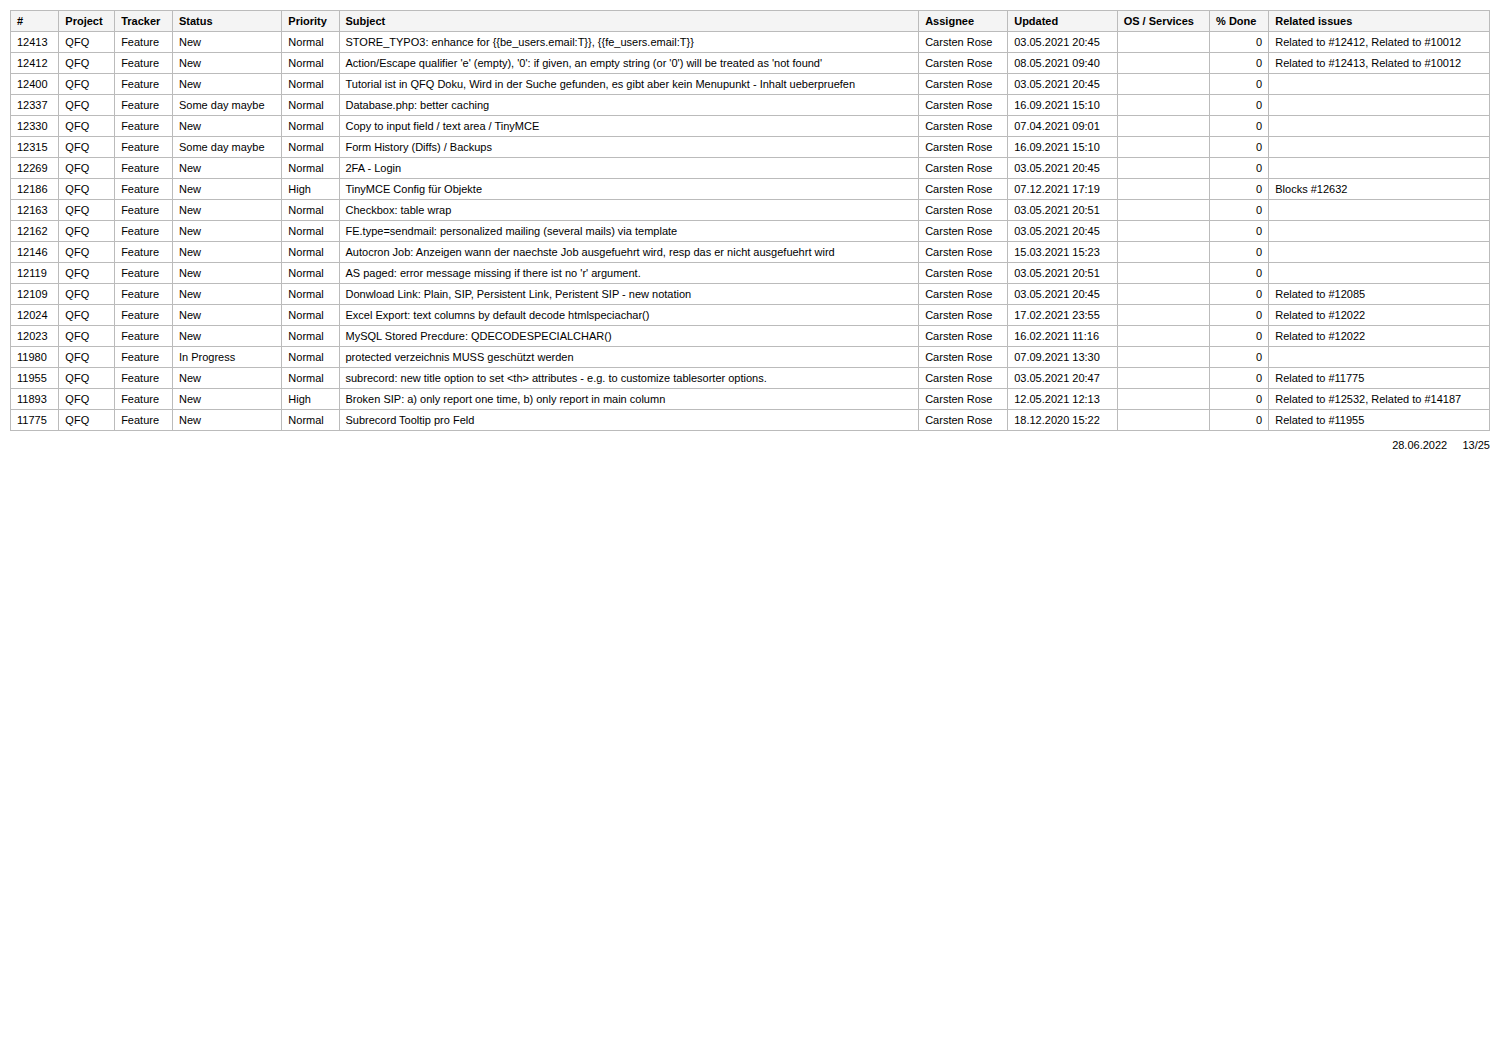| # | Project | Tracker | Status | Priority | Subject | Assignee | Updated | OS / Services | % Done | Related issues |
| --- | --- | --- | --- | --- | --- | --- | --- | --- | --- | --- |
| 12413 | QFQ | Feature | New | Normal | STORE_TYPO3: enhance for {{be_users.email:T}}, {{fe_users.email:T}} | Carsten Rose | 03.05.2021 20:45 | | 0 | Related to #12412, Related to #10012 |
| 12412 | QFQ | Feature | New | Normal | Action/Escape qualifier 'e' (empty), '0': if given, an empty string (or '0') will be treated as 'not found' | Carsten Rose | 08.05.2021 09:40 | | 0 | Related to #12413, Related to #10012 |
| 12400 | QFQ | Feature | New | Normal | Tutorial ist in QFQ Doku, Wird in der Suche gefunden, es gibt aber kein Menupunkt - Inhalt ueberpruefen | Carsten Rose | 03.05.2021 20:45 | | 0 | |
| 12337 | QFQ | Feature | Some day maybe | Normal | Database.php: better caching | Carsten Rose | 16.09.2021 15:10 | | 0 | |
| 12330 | QFQ | Feature | New | Normal | Copy to input field / text area / TinyMCE | Carsten Rose | 07.04.2021 09:01 | | 0 | |
| 12315 | QFQ | Feature | Some day maybe | Normal | Form History (Diffs) / Backups | Carsten Rose | 16.09.2021 15:10 | | 0 | |
| 12269 | QFQ | Feature | New | Normal | 2FA - Login | Carsten Rose | 03.05.2021 20:45 | | 0 | |
| 12186 | QFQ | Feature | New | High | TinyMCE Config für Objekte | Carsten Rose | 07.12.2021 17:19 | | 0 | Blocks #12632 |
| 12163 | QFQ | Feature | New | Normal | Checkbox: table wrap | Carsten Rose | 03.05.2021 20:51 | | 0 | |
| 12162 | QFQ | Feature | New | Normal | FE.type=sendmail: personalized mailing (several mails) via template | Carsten Rose | 03.05.2021 20:45 | | 0 | |
| 12146 | QFQ | Feature | New | Normal | Autocron Job: Anzeigen wann der naechste Job ausgefuehrt wird, resp das er nicht ausgefuehrt wird | Carsten Rose | 15.03.2021 15:23 | | 0 | |
| 12119 | QFQ | Feature | New | Normal | AS paged: error message missing if there ist no 'r' argument. | Carsten Rose | 03.05.2021 20:51 | | 0 | |
| 12109 | QFQ | Feature | New | Normal | Donwload Link: Plain, SIP, Persistent Link, Peristent SIP - new notation | Carsten Rose | 03.05.2021 20:45 | | 0 | Related to #12085 |
| 12024 | QFQ | Feature | New | Normal | Excel Export: text columns by default decode htmlspeciachar() | Carsten Rose | 17.02.2021 23:55 | | 0 | Related to #12022 |
| 12023 | QFQ | Feature | New | Normal | MySQL Stored Precdure: QDECODESPECIALCHAR() | Carsten Rose | 16.02.2021 11:16 | | 0 | Related to #12022 |
| 11980 | QFQ | Feature | In Progress | Normal | protected verzeichnis MUSS geschützt werden | Carsten Rose | 07.09.2021 13:30 | | 0 | |
| 11955 | QFQ | Feature | New | Normal | subrecord: new title option to set <th> attributes - e.g. to customize tablesorter options. | Carsten Rose | 03.05.2021 20:47 | | 0 | Related to #11775 |
| 11893 | QFQ | Feature | New | High | Broken SIP: a) only report one time, b) only report in main column | Carsten Rose | 12.05.2021 12:13 | | 0 | Related to #12532, Related to #14187 |
| 11775 | QFQ | Feature | New | Normal | Subrecord Tooltip pro Feld | Carsten Rose | 18.12.2020 15:22 | | 0 | Related to #11955 |
28.06.2022 13/25